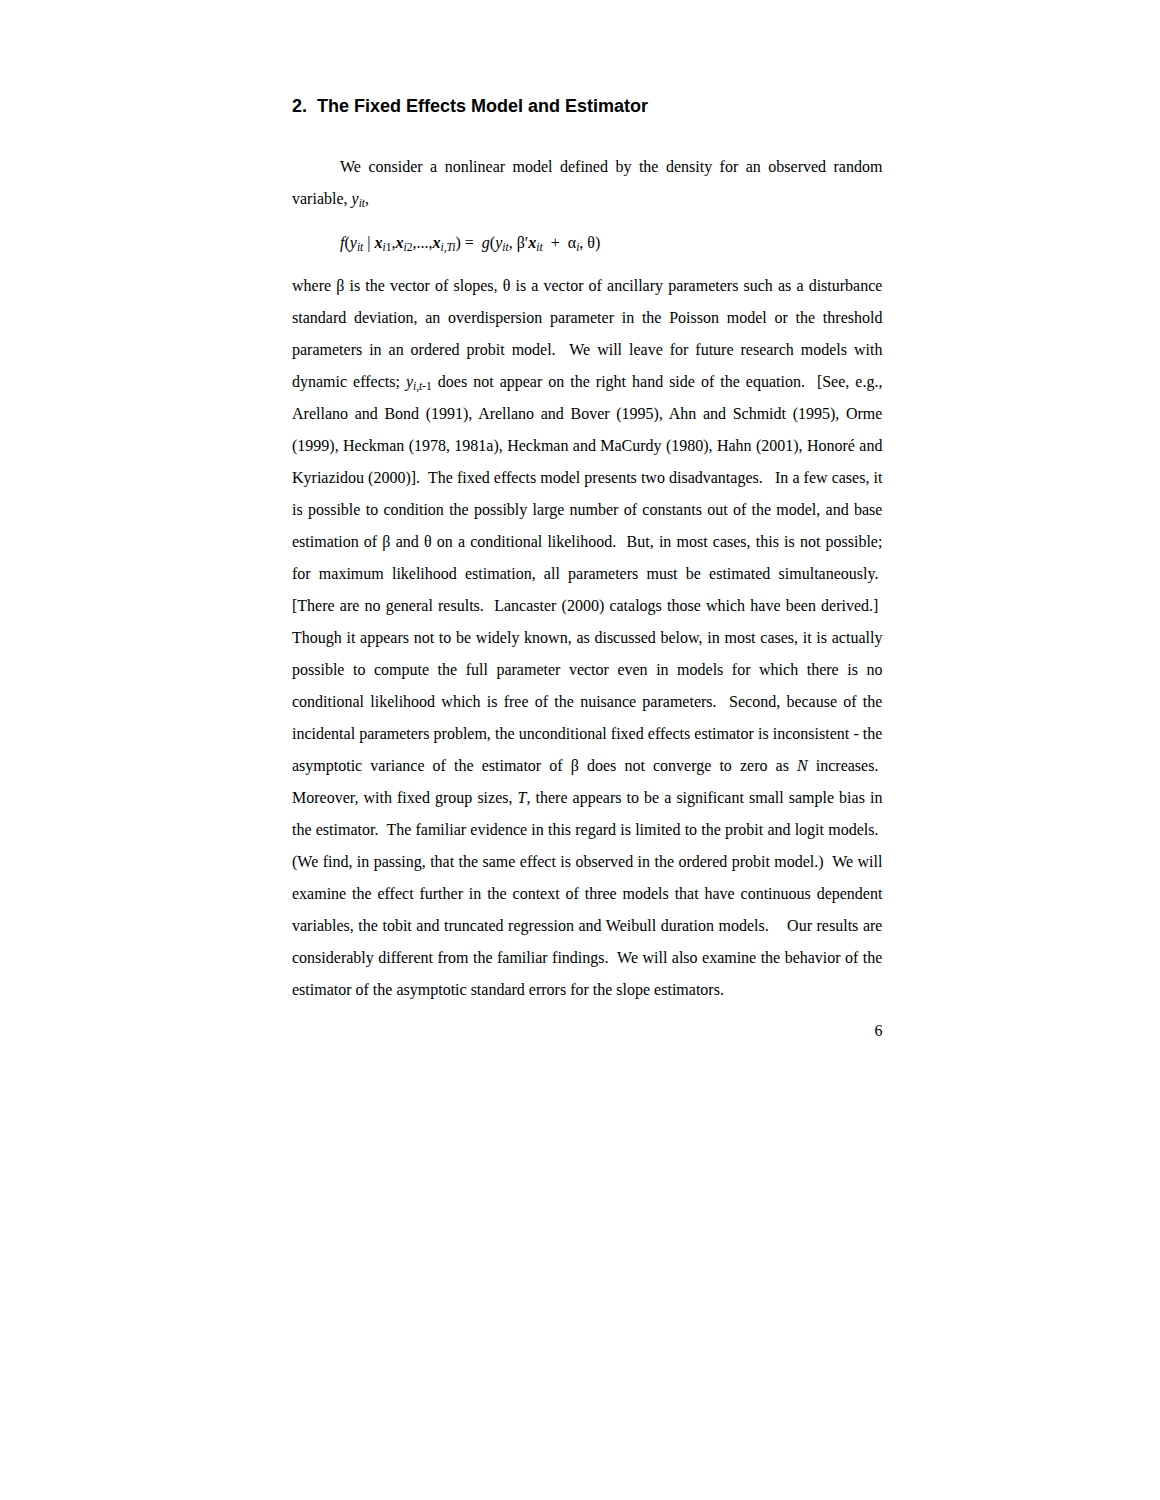2. The Fixed Effects Model and Estimator
We consider a nonlinear model defined by the density for an observed random variable, yit,
f(yit | xi1,xi2,...,xi,Ti) = g(yit, β′xit + αi, θ)
where β is the vector of slopes, θ is a vector of ancillary parameters such as a disturbance standard deviation, an overdispersion parameter in the Poisson model or the threshold parameters in an ordered probit model. We will leave for future research models with dynamic effects; yi,t-1 does not appear on the right hand side of the equation. [See, e.g., Arellano and Bond (1991), Arellano and Bover (1995), Ahn and Schmidt (1995), Orme (1999), Heckman (1978, 1981a), Heckman and MaCurdy (1980), Hahn (2001), Honoré and Kyriazidou (2000)]. The fixed effects model presents two disadvantages. In a few cases, it is possible to condition the possibly large number of constants out of the model, and base estimation of β and θ on a conditional likelihood. But, in most cases, this is not possible; for maximum likelihood estimation, all parameters must be estimated simultaneously. [There are no general results. Lancaster (2000) catalogs those which have been derived.] Though it appears not to be widely known, as discussed below, in most cases, it is actually possible to compute the full parameter vector even in models for which there is no conditional likelihood which is free of the nuisance parameters. Second, because of the incidental parameters problem, the unconditional fixed effects estimator is inconsistent - the asymptotic variance of the estimator of β does not converge to zero as N increases. Moreover, with fixed group sizes, T, there appears to be a significant small sample bias in the estimator. The familiar evidence in this regard is limited to the probit and logit models. (We find, in passing, that the same effect is observed in the ordered probit model.) We will examine the effect further in the context of three models that have continuous dependent variables, the tobit and truncated regression and Weibull duration models. Our results are considerably different from the familiar findings. We will also examine the behavior of the estimator of the asymptotic standard errors for the slope estimators.
6